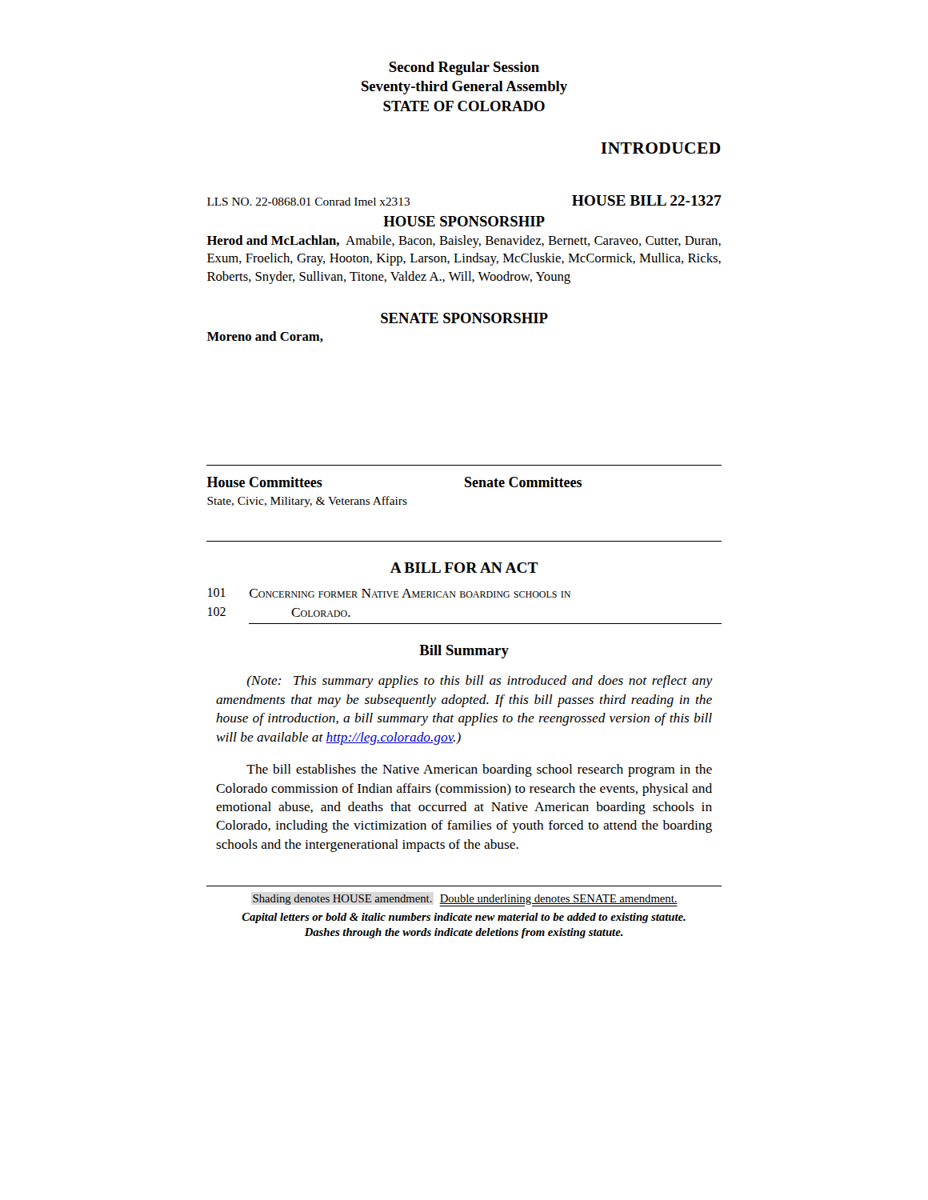Second Regular Session
Seventy-third General Assembly
STATE OF COLORADO
INTRODUCED
LLS NO. 22-0868.01 Conrad Imel x2313
HOUSE BILL 22-1327
HOUSE SPONSORSHIP
Herod and McLachlan, Amabile, Bacon, Baisley, Benavidez, Bernett, Caraveo, Cutter, Duran, Exum, Froelich, Gray, Hooton, Kipp, Larson, Lindsay, McCluskie, McCormick, Mullica, Ricks, Roberts, Snyder, Sullivan, Titone, Valdez A., Will, Woodrow, Young
SENATE SPONSORSHIP
Moreno and Coram,
House Committees
State, Civic, Military, & Veterans Affairs
Senate Committees
A BILL FOR AN ACT
| 101 | Concerning former Native American boarding schools in |
| 102 | Colorado. |
Bill Summary
(Note: This summary applies to this bill as introduced and does not reflect any amendments that may be subsequently adopted. If this bill passes third reading in the house of introduction, a bill summary that applies to the reengrossed version of this bill will be available at http://leg.colorado.gov.)
The bill establishes the Native American boarding school research program in the Colorado commission of Indian affairs (commission) to research the events, physical and emotional abuse, and deaths that occurred at Native American boarding schools in Colorado, including the victimization of families of youth forced to attend the boarding schools and the intergenerational impacts of the abuse.
Shading denotes HOUSE amendment. Double underlining denotes SENATE amendment.
Capital letters or bold & italic numbers indicate new material to be added to existing statute.
Dashes through the words indicate deletions from existing statute.